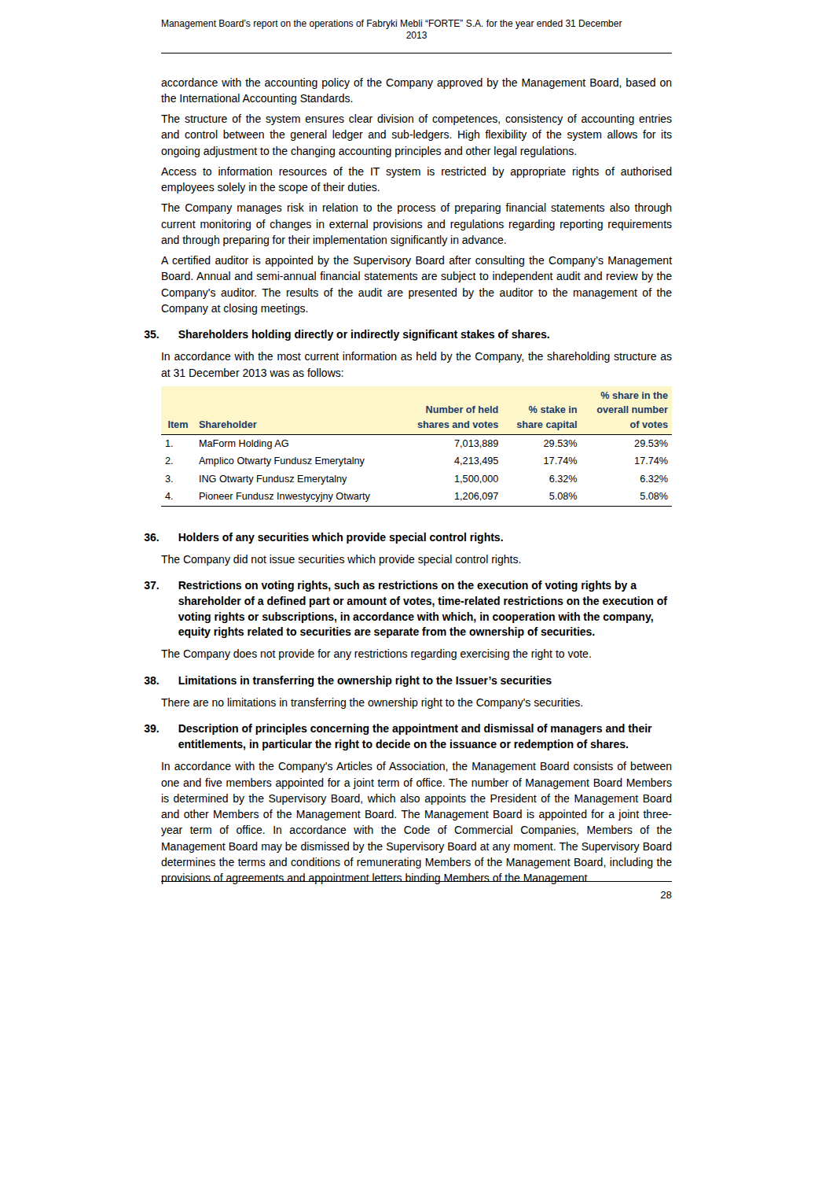Management Board’s report on the operations of Fabryki Mebli “FORTE” S.A. for the year ended 31 December 2013
accordance with the accounting policy of the Company approved by the Management Board, based on the International Accounting Standards.
The structure of the system ensures clear division of competences, consistency of accounting entries and control between the general ledger and sub-ledgers. High flexibility of the system allows for its ongoing adjustment to the changing accounting principles and other legal regulations.
Access to information resources of the IT system is restricted by appropriate rights of authorised employees solely in the scope of their duties.
The Company manages risk in relation to the process of preparing financial statements also through current monitoring of changes in external provisions and regulations regarding reporting requirements and through preparing for their implementation significantly in advance.
A certified auditor is appointed by the Supervisory Board after consulting the Company’s Management Board. Annual and semi-annual financial statements are subject to independent audit and review by the Company's auditor. The results of the audit are presented by the auditor to the management of the Company at closing meetings.
35. Shareholders holding directly or indirectly significant stakes of shares.
In accordance with the most current information as held by the Company, the shareholding structure as at 31 December 2013 was as follows:
| Item | Shareholder | Number of held shares and votes | % stake in share capital | % share in the overall number of votes |
| --- | --- | --- | --- | --- |
| 1. | MaForm Holding AG | 7,013,889 | 29.53% | 29.53% |
| 2. | Amplico Otwarty Fundusz Emerytalny | 4,213,495 | 17.74% | 17.74% |
| 3. | ING Otwarty Fundusz Emerytalny | 1,500,000 | 6.32% | 6.32% |
| 4. | Pioneer Fundusz Inwestycyjny Otwarty | 1,206,097 | 5.08% | 5.08% |
36. Holders of any securities which provide special control rights.
The Company did not issue securities which provide special control rights.
37. Restrictions on voting rights, such as restrictions on the execution of voting rights by a shareholder of a defined part or amount of votes, time-related restrictions on the execution of voting rights or subscriptions, in accordance with which, in cooperation with the company, equity rights related to securities are separate from the ownership of securities.
The Company does not provide for any restrictions regarding exercising the right to vote.
38. Limitations in transferring the ownership right to the Issuer’s securities
There are no limitations in transferring the ownership right to the Company's securities.
39. Description of principles concerning the appointment and dismissal of managers and their entitlements, in particular the right to decide on the issuance or redemption of shares.
In accordance with the Company's Articles of Association, the Management Board consists of between one and five members appointed for a joint term of office. The number of Management Board Members is determined by the Supervisory Board, which also appoints the President of the Management Board and other Members of the Management Board. The Management Board is appointed for a joint three-year term of office. In accordance with the Code of Commercial Companies, Members of the Management Board may be dismissed by the Supervisory Board at any moment. The Supervisory Board determines the terms and conditions of remunerating Members of the Management Board, including the provisions of agreements and appointment letters binding Members of the Management
28